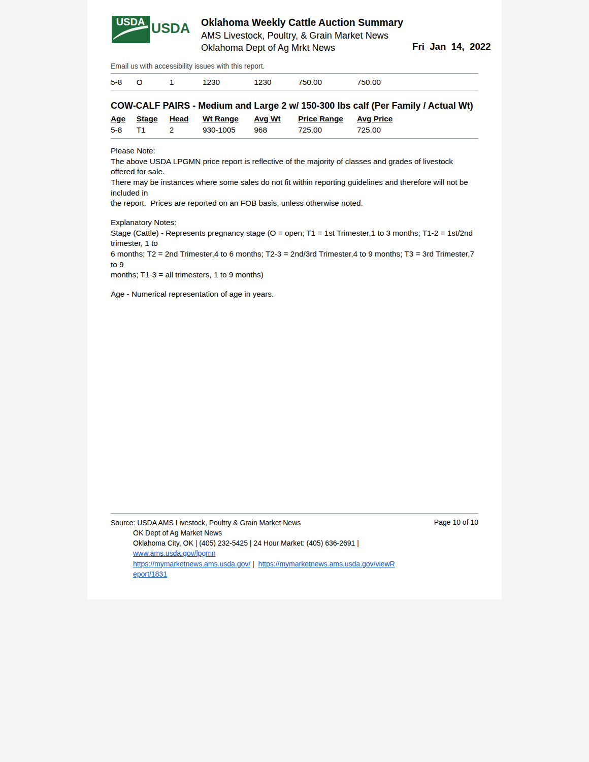USDA USDA
Oklahoma Weekly Cattle Auction Summary
AMS Livestock, Poultry, & Grain Market News
Oklahoma Dept of Ag Mrkt News
Fri Jan 14, 2022
Email us with accessibility issues with this report.
| 5-8 | O | 1 | 1230 | 1230 | 750.00 | 750.00 | |
COW-CALF PAIRS - Medium and Large 2 w/ 150-300 lbs calf (Per Family / Actual Wt)
| Age | Stage | Head | Wt Range | Avg Wt | Price Range | Avg Price | |
| --- | --- | --- | --- | --- | --- | --- | --- |
| 5-8 | T1 | 2 | 930-1005 | 968 | 725.00 | 725.00 | |
Please Note:
The above USDA LPGMN price report is reflective of the majority of classes and grades of livestock offered for sale.
There may be instances where some sales do not fit within reporting guidelines and therefore will not be included in
the report. Prices are reported on an FOB basis, unless otherwise noted.
Explanatory Notes:
Stage (Cattle) - Represents pregnancy stage (O = open; T1 = 1st Trimester,1 to 3 months; T1-2 = 1st/2nd trimester, 1 to
6 months; T2 = 2nd Trimester,4 to 6 months; T2-3 = 2nd/3rd Trimester,4 to 9 months; T3 = 3rd Trimester,7 to 9
months; T1-3 = all trimesters, 1 to 9 months)
Age - Numerical representation of age in years.
Source: USDA AMS Livestock, Poultry & Grain Market News
OK Dept of Ag Market News
Oklahoma City, OK | (405) 232-5425 | 24 Hour Market: (405) 636-2691 |
www.ams.usda.gov/lpgmn
https://mymarketnews.ams.usda.gov/ | https://mymarketnews.ams.usda.gov/viewReport/1831
Page 10 of 10